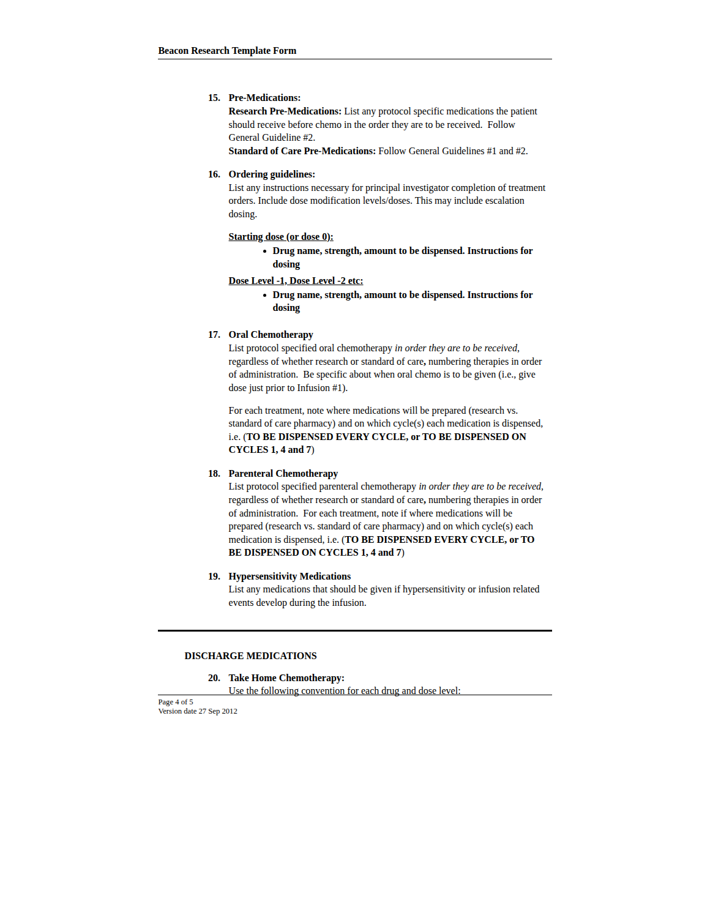Beacon Research Template Form
15.
Pre-Medications:
Research Pre-Medications: List any protocol specific medications the patient should receive before chemo in the order they are to be received. Follow General Guideline #2.
Standard of Care Pre-Medications: Follow General Guidelines #1 and #2.
16.
Ordering guidelines:
List any instructions necessary for principal investigator completion of treatment orders. Include dose modification levels/doses. This may include escalation dosing.
Starting dose (or dose 0):
Drug name, strength, amount to be dispensed. Instructions for dosing
Dose Level -1, Dose Level -2 etc:
Drug name, strength, amount to be dispensed. Instructions for dosing
17.
Oral Chemotherapy
List protocol specified oral chemotherapy in order they are to be received, regardless of whether research or standard of care, numbering therapies in order of administration. Be specific about when oral chemo is to be given (i.e., give dose just prior to Infusion #1).
For each treatment, note where medications will be prepared (research vs. standard of care pharmacy) and on which cycle(s) each medication is dispensed, i.e. (TO BE DISPENSED EVERY CYCLE, or TO BE DISPENSED ON CYCLES 1, 4 and 7)
18.
Parenteral Chemotherapy
List protocol specified parenteral chemotherapy in order they are to be received, regardless of whether research or standard of care, numbering therapies in order of administration. For each treatment, note if where medications will be prepared (research vs. standard of care pharmacy) and on which cycle(s) each medication is dispensed, i.e. (TO BE DISPENSED EVERY CYCLE, or TO BE DISPENSED ON CYCLES 1, 4 and 7)
19.
Hypersensitivity Medications
List any medications that should be given if hypersensitivity or infusion related events develop during the infusion.
DISCHARGE MEDICATIONS
20.
Take Home Chemotherapy:
Use the following convention for each drug and dose level:
Page 4 of 5
Version date 27 Sep 2012